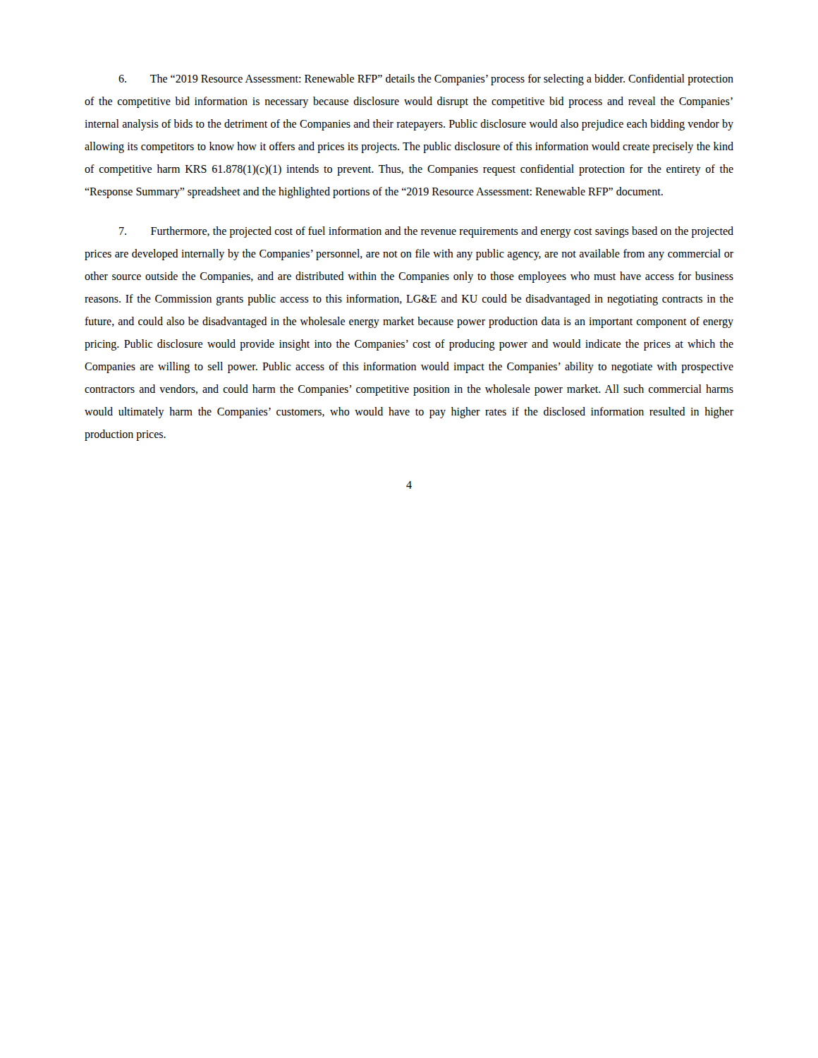6. The “2019 Resource Assessment: Renewable RFP” details the Companies’ process for selecting a bidder. Confidential protection of the competitive bid information is necessary because disclosure would disrupt the competitive bid process and reveal the Companies’ internal analysis of bids to the detriment of the Companies and their ratepayers. Public disclosure would also prejudice each bidding vendor by allowing its competitors to know how it offers and prices its projects. The public disclosure of this information would create precisely the kind of competitive harm KRS 61.878(1)(c)(1) intends to prevent. Thus, the Companies request confidential protection for the entirety of the “Response Summary” spreadsheet and the highlighted portions of the “2019 Resource Assessment: Renewable RFP” document.
7. Furthermore, the projected cost of fuel information and the revenue requirements and energy cost savings based on the projected prices are developed internally by the Companies’ personnel, are not on file with any public agency, are not available from any commercial or other source outside the Companies, and are distributed within the Companies only to those employees who must have access for business reasons. If the Commission grants public access to this information, LG&E and KU could be disadvantaged in negotiating contracts in the future, and could also be disadvantaged in the wholesale energy market because power production data is an important component of energy pricing. Public disclosure would provide insight into the Companies’ cost of producing power and would indicate the prices at which the Companies are willing to sell power. Public access of this information would impact the Companies’ ability to negotiate with prospective contractors and vendors, and could harm the Companies’ competitive position in the wholesale power market. All such commercial harms would ultimately harm the Companies’ customers, who would have to pay higher rates if the disclosed information resulted in higher production prices.
4